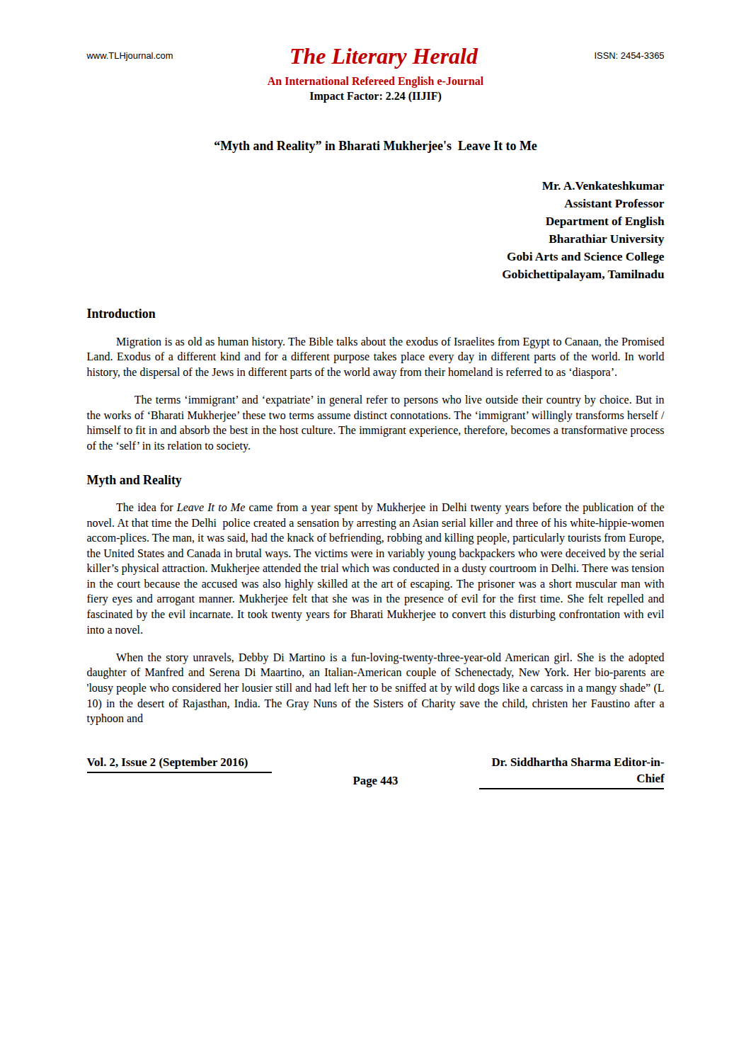www.TLHjournal.com
The Literary Herald
ISSN: 2454-3365
An International Refereed English e-Journal
Impact Factor: 2.24 (IIJIF)
“Myth and Reality” in Bharati Mukherjee's Leave It to Me
Mr. A.Venkateshkumar
Assistant Professor
Department of English
Bharathiar University
Gobi Arts and Science College
Gobichettipalayam, Tamilnadu
Introduction
Migration is as old as human history. The Bible talks about the exodus of Israelites from Egypt to Canaan, the Promised Land. Exodus of a different kind and for a different purpose takes place every day in different parts of the world. In world history, the dispersal of the Jews in different parts of the world away from their homeland is referred to as ‘diaspora’.
The terms ‘immigrant’ and ‘expatriate’ in general refer to persons who live outside their country by choice. But in the works of ‘Bharati Mukherjee’ these two terms assume distinct connotations. The ‘immigrant’ willingly transforms herself / himself to fit in and absorb the best in the host culture. The immigrant experience, therefore, becomes a transformative process of the ‘self’ in its relation to society.
Myth and Reality
The idea for Leave It to Me came from a year spent by Mukherjee in Delhi twenty years before the publication of the novel. At that time the Delhi police created a sensation by arresting an Asian serial killer and three of his white-hippie-women accom-plices. The man, it was said, had the knack of befriending, robbing and killing people, particularly tourists from Europe, the United States and Canada in brutal ways. The victims were in variably young backpackers who were deceived by the serial killer’s physical attraction. Mukherjee attended the trial which was conducted in a dusty courtroom in Delhi. There was tension in the court because the accused was also highly skilled at the art of escaping. The prisoner was a short muscular man with fiery eyes and arrogant manner. Mukherjee felt that she was in the presence of evil for the first time. She felt repelled and fascinated by the evil incarnate. It took twenty years for Bharati Mukherjee to convert this disturbing confrontation with evil into a novel.
When the story unravels, Debby Di Martino is a fun-loving-twenty-three-year-old American girl. She is the adopted daughter of Manfred and Serena Di Maartino, an Italian-American couple of Schenectady, New York. Her bio-parents are 'lousy people who considered her lousier still and had left her to be sniffed at by wild dogs like a carcass in a mangy shade” (L 10) in the desert of Rajasthan, India. The Gray Nuns of the Sisters of Charity save the child, christen her Faustino after a typhoon and
Vol. 2, Issue 2 (September 2016)
Page 443
Dr. Siddhartha Sharma Editor-in-Chief